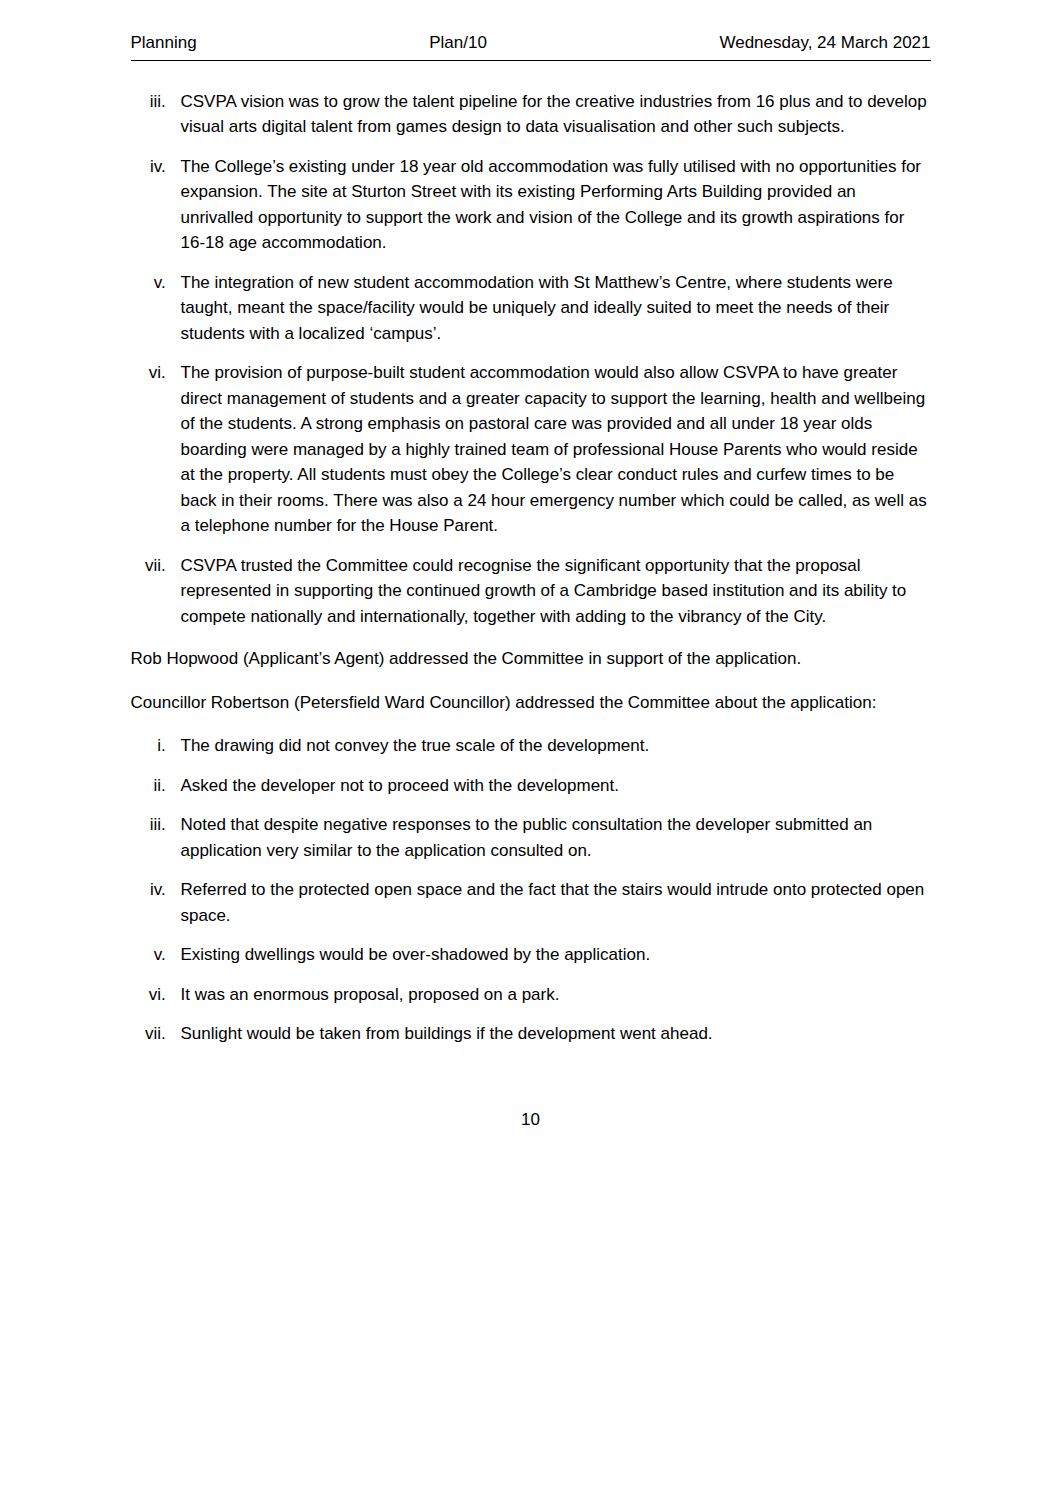Planning
Plan/10
Wednesday, 24 March 2021
CSVPA vision was to grow the talent pipeline for the creative industries from 16 plus and to develop visual arts digital talent from games design to data visualisation and other such subjects.
The College’s existing under 18 year old accommodation was fully utilised with no opportunities for expansion. The site at Sturton Street with its existing Performing Arts Building provided an unrivalled opportunity to support the work and vision of the College and its growth aspirations for 16-18 age accommodation.
The integration of new student accommodation with St Matthew’s Centre, where students were taught, meant the space/facility would be uniquely and ideally suited to meet the needs of their students with a localized ‘campus’.
The provision of purpose-built student accommodation would also allow CSVPA to have greater direct management of students and a greater capacity to support the learning, health and wellbeing of the students. A strong emphasis on pastoral care was provided and all under 18 year olds boarding were managed by a highly trained team of professional House Parents who would reside at the property. All students must obey the College’s clear conduct rules and curfew times to be back in their rooms. There was also a 24 hour emergency number which could be called, as well as a telephone number for the House Parent.
CSVPA trusted the Committee could recognise the significant opportunity that the proposal represented in supporting the continued growth of a Cambridge based institution and its ability to compete nationally and internationally, together with adding to the vibrancy of the City.
Rob Hopwood (Applicant’s Agent) addressed the Committee in support of the application.
Councillor Robertson (Petersfield Ward Councillor) addressed the Committee about the application:
The drawing did not convey the true scale of the development.
Asked the developer not to proceed with the development.
Noted that despite negative responses to the public consultation the developer submitted an application very similar to the application consulted on.
Referred to the protected open space and the fact that the stairs would intrude onto protected open space.
Existing dwellings would be over-shadowed by the application.
It was an enormous proposal, proposed on a park.
Sunlight would be taken from buildings if the development went ahead.
10